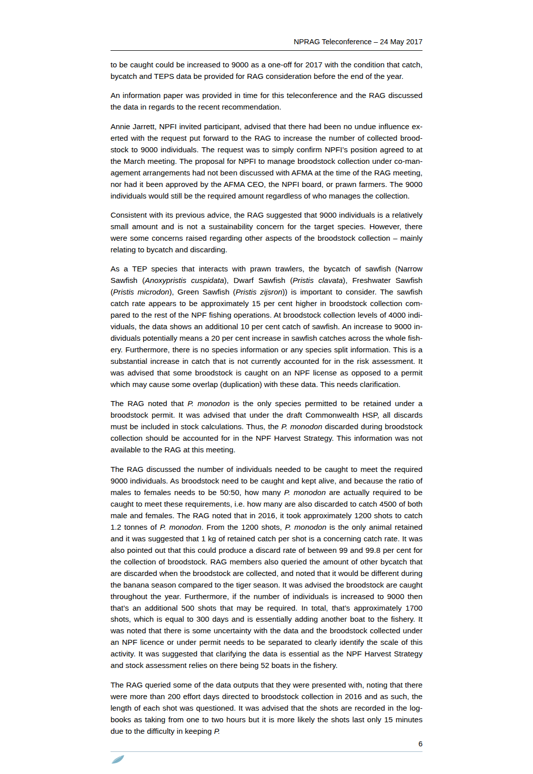NPRAG Teleconference – 24 May 2017
to be caught could be increased to 9000 as a one-off for 2017 with the condition that catch, bycatch and TEPS data be provided for RAG consideration before the end of the year.
An information paper was provided in time for this teleconference and the RAG discussed the data in regards to the recent recommendation.
Annie Jarrett, NPFI invited participant, advised that there had been no undue influence exerted with the request put forward to the RAG to increase the number of collected broodstock to 9000 individuals. The request was to simply confirm NPFI’s position agreed to at the March meeting. The proposal for NPFI to manage broodstock collection under co-management arrangements had not been discussed with AFMA at the time of the RAG meeting, nor had it been approved by the AFMA CEO, the NPFI board, or prawn farmers. The 9000 individuals would still be the required amount regardless of who manages the collection.
Consistent with its previous advice, the RAG suggested that 9000 individuals is a relatively small amount and is not a sustainability concern for the target species. However, there were some concerns raised regarding other aspects of the broodstock collection – mainly relating to bycatch and discarding.
As a TEP species that interacts with prawn trawlers, the bycatch of sawfish (Narrow Sawfish (Anoxypristis cuspidata), Dwarf Sawfish (Pristis clavata), Freshwater Sawfish (Pristis microdon), Green Sawfish (Pristis zijsron)) is important to consider. The sawfish catch rate appears to be approximately 15 per cent higher in broodstock collection compared to the rest of the NPF fishing operations. At broodstock collection levels of 4000 individuals, the data shows an additional 10 per cent catch of sawfish. An increase to 9000 individuals potentially means a 20 per cent increase in sawfish catches across the whole fishery. Furthermore, there is no species information or any species split information. This is a substantial increase in catch that is not currently accounted for in the risk assessment. It was advised that some broodstock is caught on an NPF license as opposed to a permit which may cause some overlap (duplication) with these data. This needs clarification.
The RAG noted that P. monodon is the only species permitted to be retained under a broodstock permit. It was advised that under the draft Commonwealth HSP, all discards must be included in stock calculations. Thus, the P. monodon discarded during broodstock collection should be accounted for in the NPF Harvest Strategy. This information was not available to the RAG at this meeting.
The RAG discussed the number of individuals needed to be caught to meet the required 9000 individuals. As broodstock need to be caught and kept alive, and because the ratio of males to females needs to be 50:50, how many P. monodon are actually required to be caught to meet these requirements, i.e. how many are also discarded to catch 4500 of both male and females. The RAG noted that in 2016, it took approximately 1200 shots to catch 1.2 tonnes of P. monodon. From the 1200 shots, P. monodon is the only animal retained and it was suggested that 1 kg of retained catch per shot is a concerning catch rate. It was also pointed out that this could produce a discard rate of between 99 and 99.8 per cent for the collection of broodstock. RAG members also queried the amount of other bycatch that are discarded when the broodstock are collected, and noted that it would be different during the banana season compared to the tiger season. It was advised the broodstock are caught throughout the year. Furthermore, if the number of individuals is increased to 9000 then that’s an additional 500 shots that may be required. In total, that’s approximately 1700 shots, which is equal to 300 days and is essentially adding another boat to the fishery. It was noted that there is some uncertainty with the data and the broodstock collected under an NPF licence or under permit needs to be separated to clearly identify the scale of this activity. It was suggested that clarifying the data is essential as the NPF Harvest Strategy and stock assessment relies on there being 52 boats in the fishery.
The RAG queried some of the data outputs that they were presented with, noting that there were more than 200 effort days directed to broodstock collection in 2016 and as such, the length of each shot was questioned. It was advised that the shots are recorded in the logbooks as taking from one to two hours but it is more likely the shots last only 15 minutes due to the difficulty in keeping P.
6